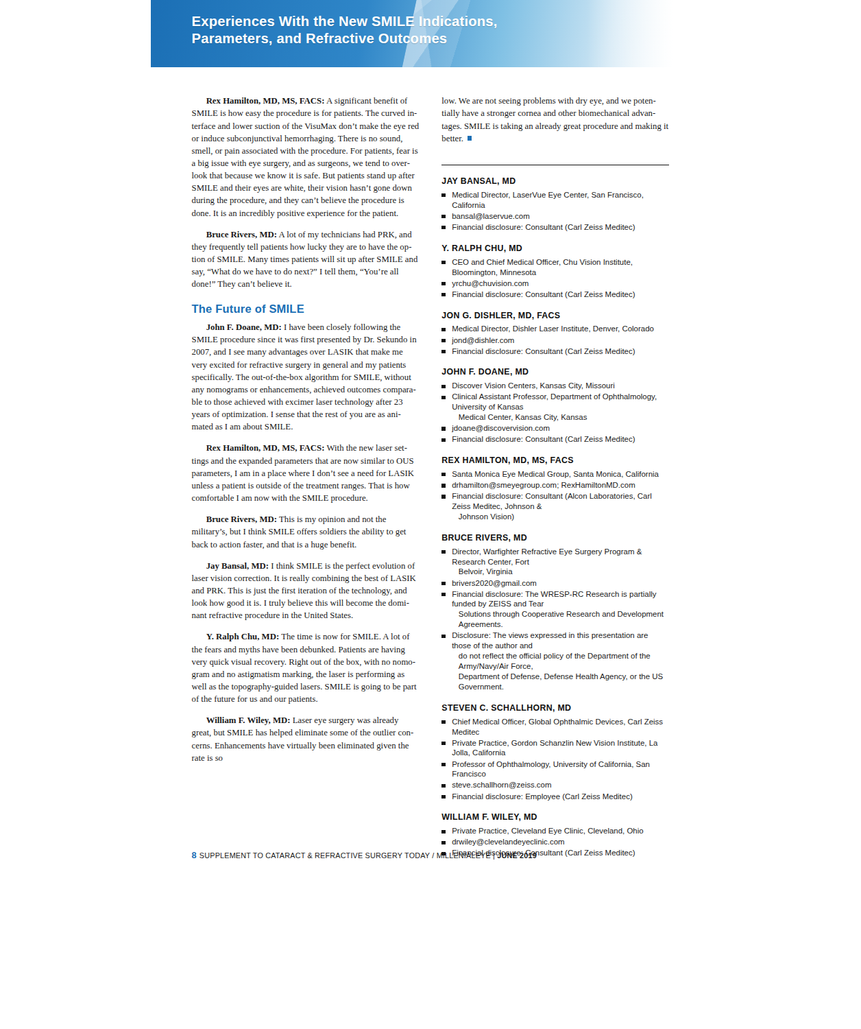Experiences With the New SMILE Indications,
Parameters, and Refractive Outcomes
Rex Hamilton, MD, MS, FACS: A significant benefit of SMILE is how easy the procedure is for patients. The curved interface and lower suction of the VisuMax don’t make the eye red or induce subconjunctival hemorrhaging. There is no sound, smell, or pain associated with the procedure. For patients, fear is a big issue with eye surgery, and as surgeons, we tend to overlook that because we know it is safe. But patients stand up after SMILE and their eyes are white, their vision hasn’t gone down during the procedure, and they can’t believe the procedure is done. It is an incredibly positive experience for the patient.
Bruce Rivers, MD: A lot of my technicians had PRK, and they frequently tell patients how lucky they are to have the option of SMILE. Many times patients will sit up after SMILE and say, “What do we have to do next?” I tell them, “You’re all done!” They can’t believe it.
The Future of SMILE
John F. Doane, MD: I have been closely following the SMILE procedure since it was first presented by Dr. Sekundo in 2007, and I see many advantages over LASIK that make me very excited for refractive surgery in general and my patients specifically. The out-of-the-box algorithm for SMILE, without any nomograms or enhancements, achieved outcomes comparable to those achieved with excimer laser technology after 23 years of optimization. I sense that the rest of you are as animated as I am about SMILE.
Rex Hamilton, MD, MS, FACS: With the new laser settings and the expanded parameters that are now similar to OUS parameters, I am in a place where I don’t see a need for LASIK unless a patient is outside of the treatment ranges. That is how comfortable I am now with the SMILE procedure.
Bruce Rivers, MD: This is my opinion and not the military’s, but I think SMILE offers soldiers the ability to get back to action faster, and that is a huge benefit.
Jay Bansal, MD: I think SMILE is the perfect evolution of laser vision correction. It is really combining the best of LASIK and PRK. This is just the first iteration of the technology, and look how good it is. I truly believe this will become the dominant refractive procedure in the United States.
Y. Ralph Chu, MD: The time is now for SMILE. A lot of the fears and myths have been debunked. Patients are having very quick visual recovery. Right out of the box, with no nomogram and no astigmatism marking, the laser is performing as well as the topography-guided lasers. SMILE is going to be part of the future for us and our patients.
William F. Wiley, MD: Laser eye surgery was already great, but SMILE has helped eliminate some of the outlier concerns. Enhancements have virtually been eliminated given the rate is so
low. We are not seeing problems with dry eye, and we potentially have a stronger cornea and other biomechanical advantages. SMILE is taking an already great procedure and making it better.
JAY BANSAL, MD
Medical Director, LaserVue Eye Center, San Francisco, California
bansal@laservue.com
Financial disclosure: Consultant (Carl Zeiss Meditec)
Y. RALPH CHU, MD
CEO and Chief Medical Officer, Chu Vision Institute, Bloomington, Minnesota
yrchu@chuvision.com
Financial disclosure: Consultant (Carl Zeiss Meditec)
JON G. DISHLER, MD, FACS
Medical Director, Dishler Laser Institute, Denver, Colorado
jond@dishler.com
Financial disclosure: Consultant (Carl Zeiss Meditec)
JOHN F. DOANE, MD
Discover Vision Centers, Kansas City, Missouri
Clinical Assistant Professor, Department of Ophthalmology, University of KansasMedical Center, Kansas City, Kansas
jdoane@discovervision.com
Financial disclosure: Consultant (Carl Zeiss Meditec)
REX HAMILTON, MD, MS, FACS
Santa Monica Eye Medical Group, Santa Monica, California
drhamilton@smeyegroup.com; RexHamiltonMD.com
Financial disclosure: Consultant (Alcon Laboratories, Carl Zeiss Meditec, Johnson &Johnson Vision)
BRUCE RIVERS, MD
Director, Warfighter Refractive Eye Surgery Program & Research Center, FortBelvoir, Virginia
brivers2020@gmail.com
Financial disclosure: The WRESP-RC Research is partially funded by ZEISS and TearSolutions through Cooperative Research and Development Agreements.
Disclosure: The views expressed in this presentation are those of the author anddo not reflect the official policy of the Department of the Army/Navy/Air Force, Department of Defense, Defense Health Agency, or the US Government.
STEVEN C. SCHALLHORN, MD
Chief Medical Officer, Global Ophthalmic Devices, Carl Zeiss Meditec
Private Practice, Gordon Schanzlin New Vision Institute, La Jolla, California
Professor of Ophthalmology, University of California, San Francisco
steve.schallhorn@zeiss.com
Financial disclosure: Employee (Carl Zeiss Meditec)
WILLIAM F. WILEY, MD
Private Practice, Cleveland Eye Clinic, Cleveland, Ohio
drwiley@clevelandeyeclinic.com
Financial disclosure: Consultant (Carl Zeiss Meditec)
8 SUPPLEMENT TO CATARACT & REFRACTIVE SURGERY TODAY / MILLENIALEYE | JUNE 2019